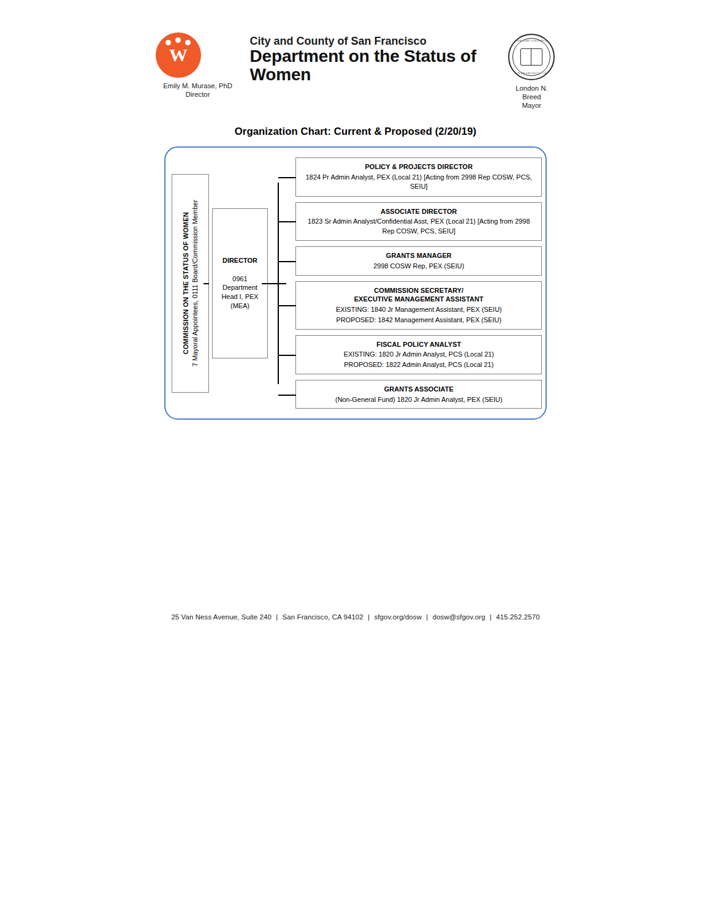W
Emily M. Murase, PhD
Director
City and County of San Francisco
Department on the Status of Women
CITY AND COUNTY OF
SAN FRANCISCO · 1850
London N. Breed
Mayor
Organization Chart: Current & Proposed (2/20/19)
COMMISSION ON THE STATUS OF WOMEN
7 Mayoral Appointees, 0111 Board/Commission Member
DIRECTOR
0961
Department
Head I, PEX
(MEA)
POLICY & PROJECTS DIRECTOR
1824 Pr Admin Analyst, PEX (Local 21) [Acting from 2998 Rep COSW, PCS, SEIU]
ASSOCIATE DIRECTOR
1823 Sr Admin Analyst/Confidential Asst, PEX (Local 21) [Acting from 2998 Rep COSW, PCS, SEIU]
GRANTS MANAGER
2998 COSW Rep, PEX (SEIU)
COMMISSION SECRETARY/
EXECUTIVE MANAGEMENT ASSISTANT
EXISTING: 1840 Jr Management Assistant, PEX (SEIU)
PROPOSED: 1842 Management Assistant, PEX (SEIU)
FISCAL POLICY ANALYST
EXISTING: 1820 Jr Admin Analyst, PCS (Local 21)
PROPOSED: 1822 Admin Analyst, PCS (Local 21)
GRANTS ASSOCIATE
(Non-General Fund) 1820 Jr Admin Analyst, PEX (SEIU)
25 Van Ness Avenue, Suite 240 | San Francisco, CA 94102 | sfgov.org/dosw | dosw@sfgov.org | 415.252.2570